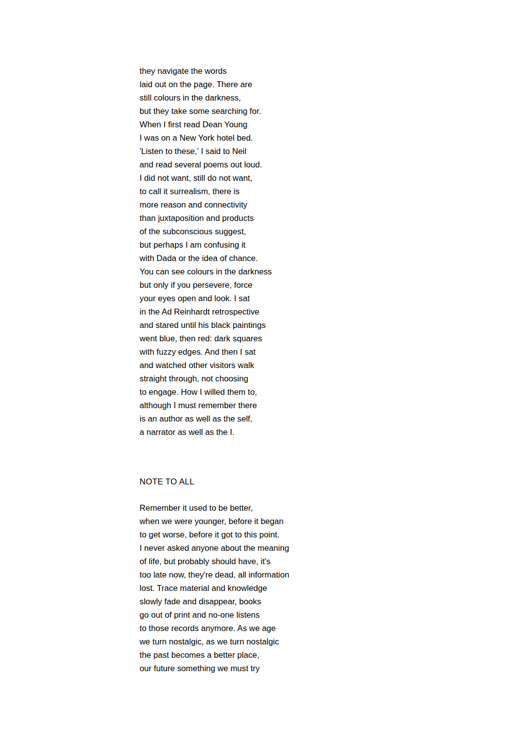they navigate the words laid out on the page. There are still colours in the darkness, but they take some searching for. When I first read Dean Young I was on a New York hotel bed. 'Listen to these,' I said to Neil and read several poems out loud. I did not want, still do not want, to call it surrealism, there is more reason and connectivity than juxtaposition and products of the subconscious suggest, but perhaps I am confusing it with Dada or the idea of chance. You can see colours in the darkness but only if you persevere, force your eyes open and look. I sat in the Ad Reinhardt retrospective and stared until his black paintings went blue, then red: dark squares with fuzzy edges. And then I sat and watched other visitors walk straight through, not choosing to engage. How I willed them to, although I must remember there is an author as well as the self, a narrator as well as the I.
NOTE TO ALL
Remember it used to be better, when we were younger, before it began to get worse, before it got to this point. I never asked anyone about the meaning of life, but probably should have, it's too late now, they're dead, all information lost. Trace material and knowledge slowly fade and disappear, books go out of print and no-one listens to those records anymore. As we age we turn nostalgic, as we turn nostalgic the past becomes a better place, our future something we must try